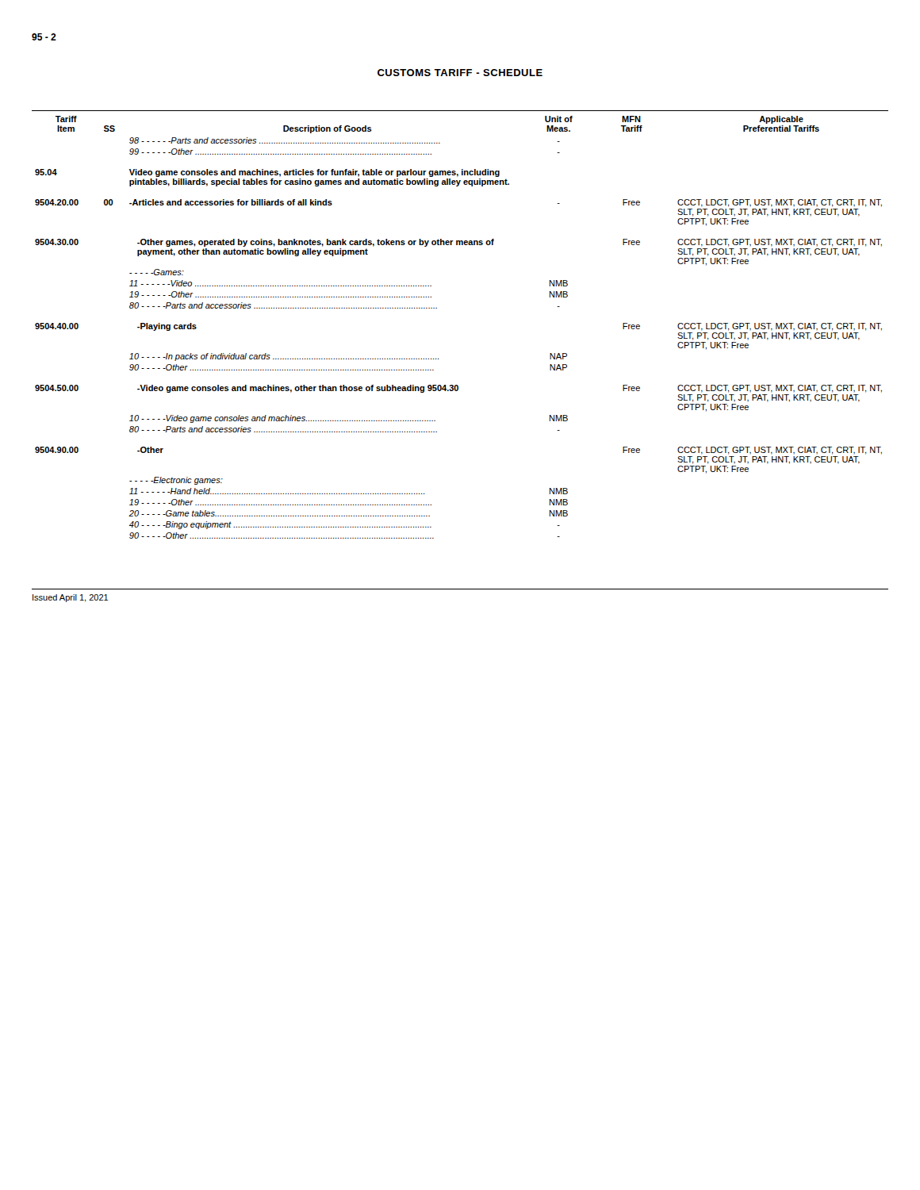95 - 2
CUSTOMS TARIFF - SCHEDULE
| Tariff Item | SS | Description of Goods | Unit of Meas. | MFN Tariff | Applicable Preferential Tariffs |
| --- | --- | --- | --- | --- | --- |
| | | 98 - - - - - -Parts and accessories ........................................................................... | - | | |
| | | 99 - - - - - -Other .................................................................................................. | - | | |
| 95.04 | | Video game consoles and machines, articles for funfair, table or parlour games, including pintables, billiards, special tables for casino games and automatic bowling alley equipment. | | | |
| 9504.20.00 | 00 | -Articles and accessories for billiards of all kinds | - | Free | CCCT, LDCT, GPT, UST, MXT, CIAT, CT, CRT, IT, NT, SLT, PT, COLT, JT, PAT, HNT, KRT, CEUT, UAT, CPTPT, UKT: Free |
| 9504.30.00 | | -Other games, operated by coins, banknotes, bank cards, tokens or by other means of payment, other than automatic bowling alley equipment | | Free | CCCT, LDCT, GPT, UST, MXT, CIAT, CT, CRT, IT, NT, SLT, PT, COLT, JT, PAT, HNT, KRT, CEUT, UAT, CPTPT, UKT: Free |
| | | - - - - -Games: | | | |
| | | 11 - - - - - -Video .................................................................................................. | NMB | | |
| | | 19 - - - - - -Other .................................................................................................. | NMB | | |
| | | 80 - - - - -Parts and accessories ............................................................................ | - | | |
| 9504.40.00 | | -Playing cards | | Free | CCCT, LDCT, GPT, UST, MXT, CIAT, CT, CRT, IT, NT, SLT, PT, COLT, JT, PAT, HNT, KRT, CEUT, UAT, CPTPT, UKT: Free |
| | | 10 - - - - -In packs of individual cards ..................................................................... | NAP | | |
| | | 90 - - - - -Other ..................................................................................................... | NAP | | |
| 9504.50.00 | | -Video game consoles and machines, other than those of subheading 9504.30 | | Free | CCCT, LDCT, GPT, UST, MXT, CIAT, CT, CRT, IT, NT, SLT, PT, COLT, JT, PAT, HNT, KRT, CEUT, UAT, CPTPT, UKT: Free |
| | | 10 - - - - -Video game consoles and machines...................................................... | NMB | | |
| | | 80 - - - - -Parts and accessories ............................................................................ | - | | |
| 9504.90.00 | | -Other | | Free | CCCT, LDCT, GPT, UST, MXT, CIAT, CT, CRT, IT, NT, SLT, PT, COLT, JT, PAT, HNT, KRT, CEUT, UAT, CPTPT, UKT: Free |
| | | - - - - -Electronic games: | | | |
| | | 11 - - - - - -Hand held......................................................................................... | NMB | | |
| | | 19 - - - - - -Other .................................................................................................. | NMB | | |
| | | 20 - - - - -Game tables......................................................................................... | NMB | | |
| | | 40 - - - - -Bingo equipment .................................................................................. | - | | |
| | | 90 - - - - -Other ..................................................................................................... | - | | |
Issued April 1, 2021